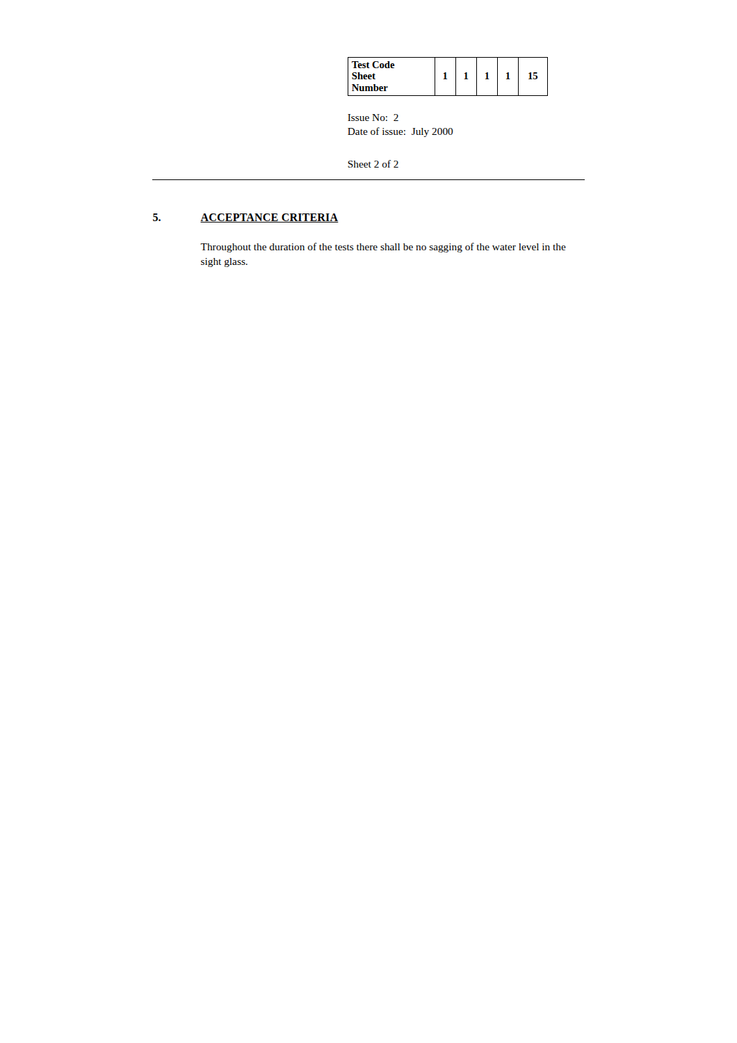| Test Code Sheet Number | 1 | 1 | 1 | 1 | 15 |
Issue No: 2
Date of issue: July 2000
Sheet 2 of 2
5.
ACCEPTANCE CRITERIA
Throughout the duration of the tests there shall be no sagging of the water level in the sight glass.